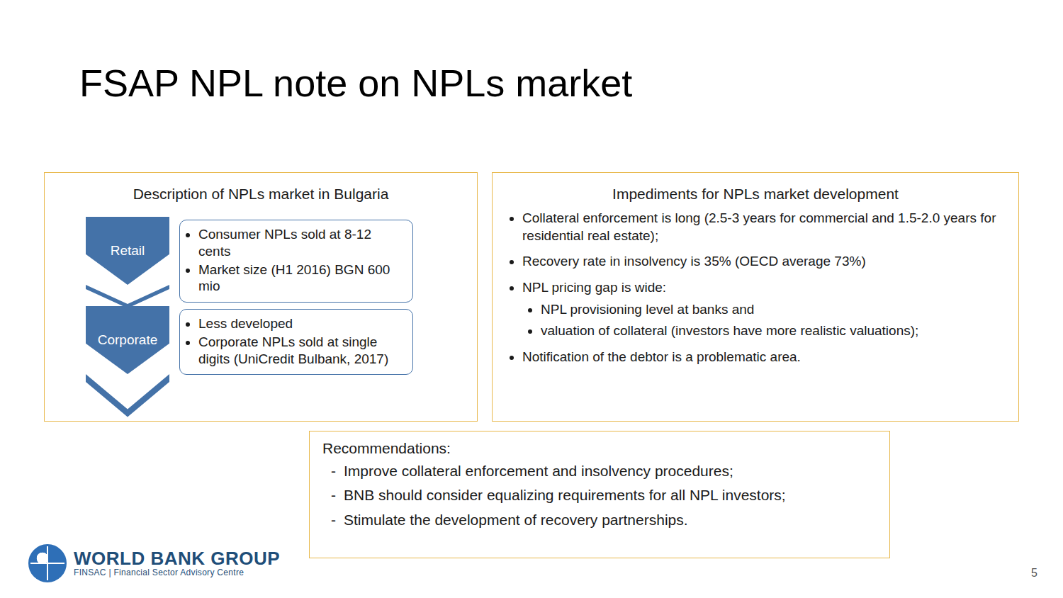FSAP NPL note on NPLs market
Description of NPLs market in Bulgaria
Retail
Consumer NPLs sold at 8-12 cents
Market size (H1 2016) BGN 600 mio
Corporate
Less developed
Corporate NPLs sold at single digits (UniCredit Bulbank, 2017)
Impediments for NPLs market development
Collateral enforcement is long (2.5-3 years for commercial and 1.5-2.0 years for residential real estate);
Recovery rate in insolvency is 35% (OECD average 73%)
NPL pricing gap is wide:
NPL provisioning level at banks and
valuation of collateral (investors have more realistic valuations);
Notification of the debtor is a problematic area.
Recommendations:
Improve collateral enforcement and insolvency procedures;
BNB should consider equalizing requirements for all NPL investors;
Stimulate the development of recovery partnerships.
WORLD BANK GROUP
FINSAC | Financial Sector Advisory Centre
5